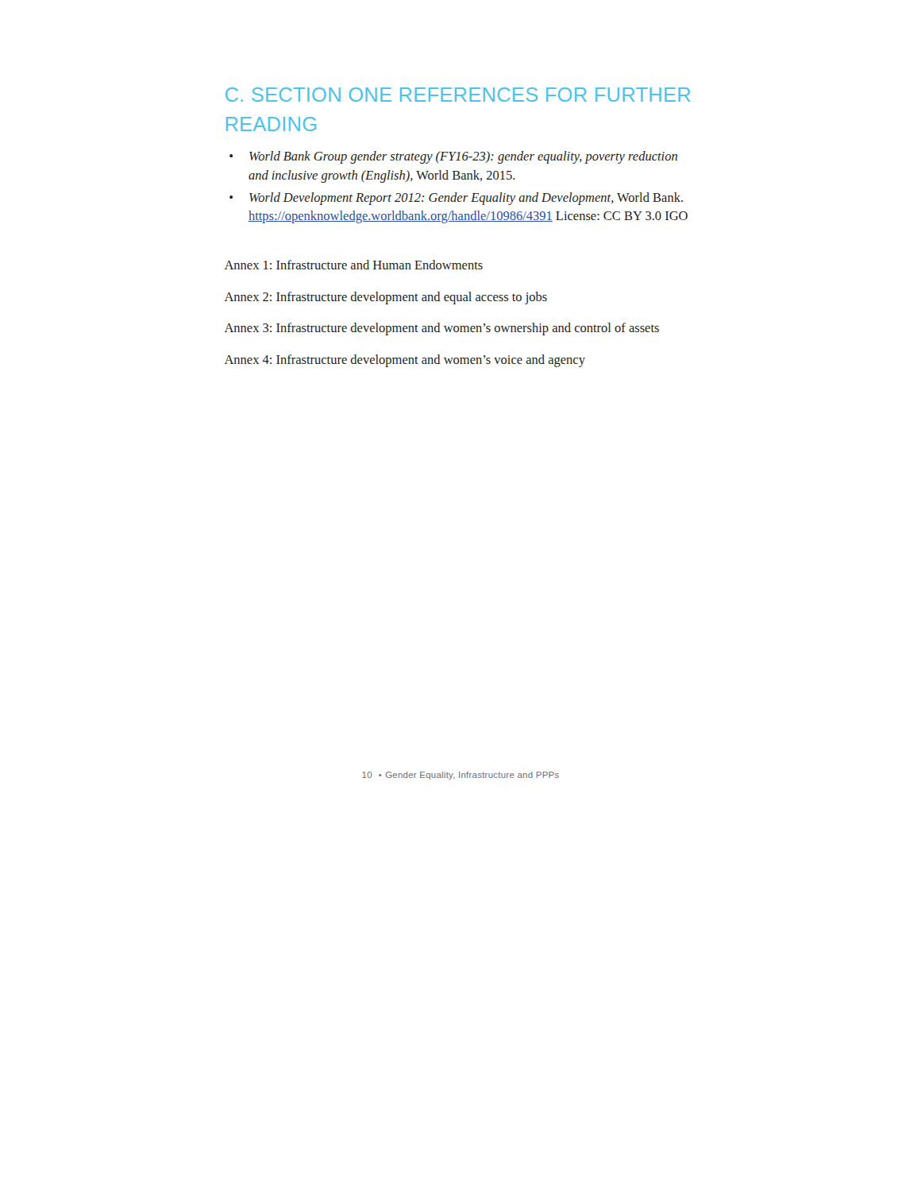C. Section One References for Further Reading
World Bank Group gender strategy (FY16-23): gender equality, poverty reduction and inclusive growth (English), World Bank, 2015.
World Development Report 2012: Gender Equality and Development, World Bank.
https://openknowledge.worldbank.org/handle/10986/4391 License: CC BY 3.0 IGO
Annex 1: Infrastructure and Human Endowments
Annex 2: Infrastructure development and equal access to jobs
Annex 3: Infrastructure development and women’s ownership and control of assets
Annex 4: Infrastructure development and women’s voice and agency
10•Gender Equality, Infrastructure and PPPs